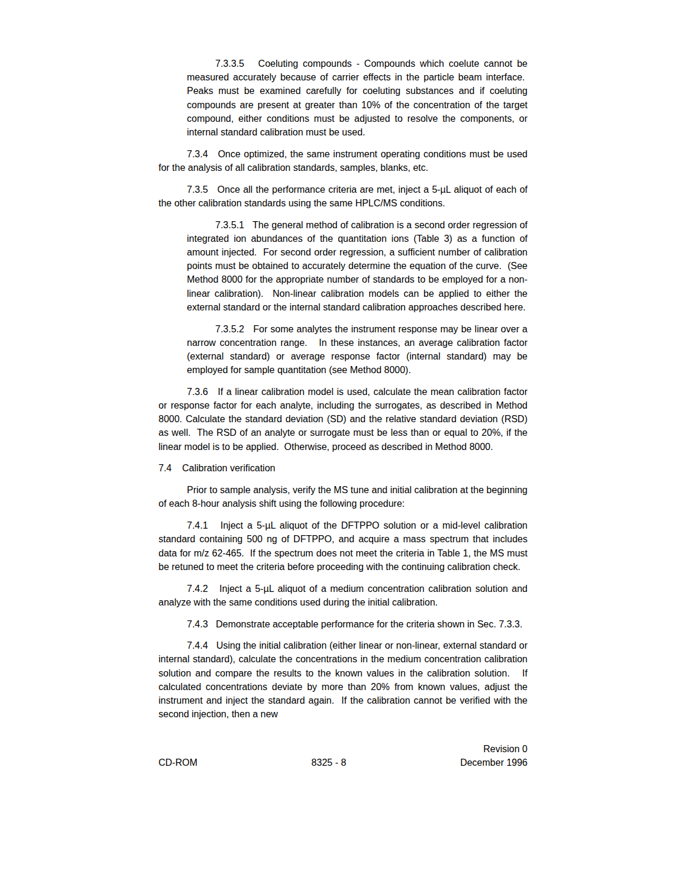7.3.3.5 Coeluting compounds - Compounds which coelute cannot be measured accurately because of carrier effects in the particle beam interface. Peaks must be examined carefully for coeluting substances and if coeluting compounds are present at greater than 10% of the concentration of the target compound, either conditions must be adjusted to resolve the components, or internal standard calibration must be used.
7.3.4 Once optimized, the same instrument operating conditions must be used for the analysis of all calibration standards, samples, blanks, etc.
7.3.5 Once all the performance criteria are met, inject a 5-µL aliquot of each of the other calibration standards using the same HPLC/MS conditions.
7.3.5.1 The general method of calibration is a second order regression of integrated ion abundances of the quantitation ions (Table 3) as a function of amount injected. For second order regression, a sufficient number of calibration points must be obtained to accurately determine the equation of the curve. (See Method 8000 for the appropriate number of standards to be employed for a non-linear calibration). Non-linear calibration models can be applied to either the external standard or the internal standard calibration approaches described here.
7.3.5.2 For some analytes the instrument response may be linear over a narrow concentration range. In these instances, an average calibration factor (external standard) or average response factor (internal standard) may be employed for sample quantitation (see Method 8000).
7.3.6 If a linear calibration model is used, calculate the mean calibration factor or response factor for each analyte, including the surrogates, as described in Method 8000. Calculate the standard deviation (SD) and the relative standard deviation (RSD) as well. The RSD of an analyte or surrogate must be less than or equal to 20%, if the linear model is to be applied. Otherwise, proceed as described in Method 8000.
7.4 Calibration verification
Prior to sample analysis, verify the MS tune and initial calibration at the beginning of each 8-hour analysis shift using the following procedure:
7.4.1 Inject a 5-µL aliquot of the DFTPPO solution or a mid-level calibration standard containing 500 ng of DFTPPO, and acquire a mass spectrum that includes data for m/z 62-465. If the spectrum does not meet the criteria in Table 1, the MS must be retuned to meet the criteria before proceeding with the continuing calibration check.
7.4.2 Inject a 5-µL aliquot of a medium concentration calibration solution and analyze with the same conditions used during the initial calibration.
7.4.3 Demonstrate acceptable performance for the criteria shown in Sec. 7.3.3.
7.4.4 Using the initial calibration (either linear or non-linear, external standard or internal standard), calculate the concentrations in the medium concentration calibration solution and compare the results to the known values in the calibration solution. If calculated concentrations deviate by more than 20% from known values, adjust the instrument and inject the standard again. If the calibration cannot be verified with the second injection, then a new
CD-ROM
8325 - 8
Revision 0
December 1996